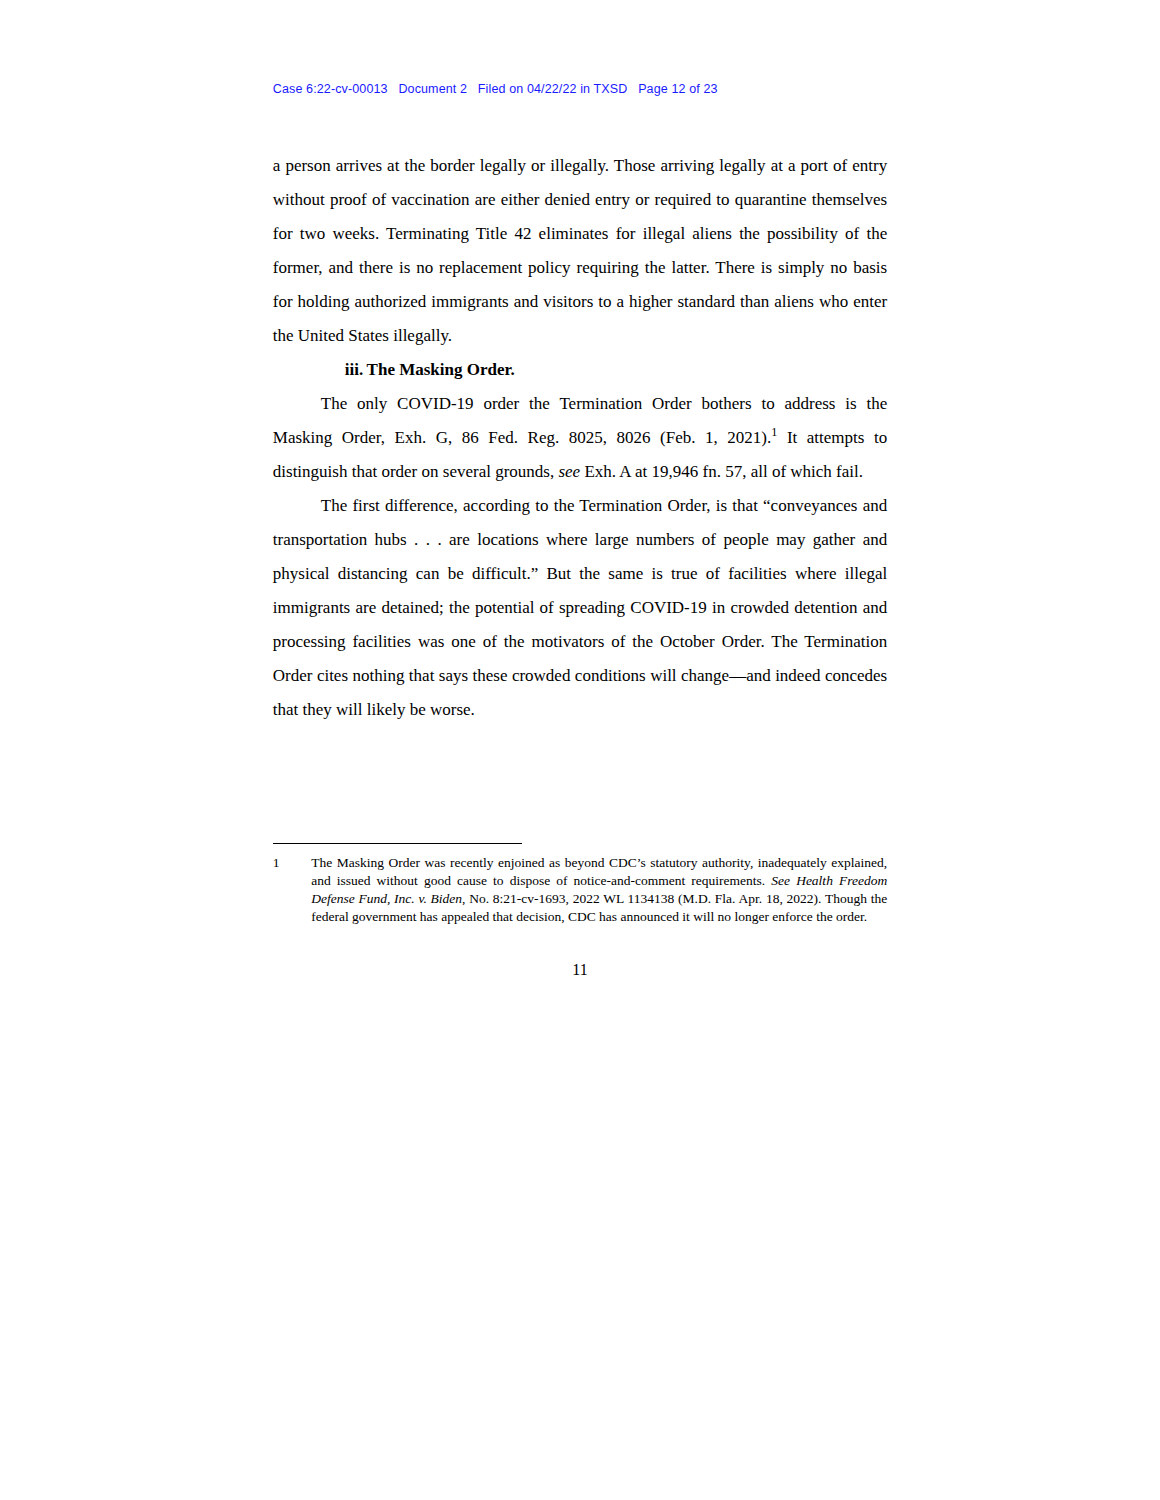Case 6:22-cv-00013 Document 2 Filed on 04/22/22 in TXSD Page 12 of 23
a person arrives at the border legally or illegally. Those arriving legally at a port of entry without proof of vaccination are either denied entry or required to quarantine themselves for two weeks. Terminating Title 42 eliminates for illegal aliens the possibility of the former, and there is no replacement policy requiring the latter. There is simply no basis for holding authorized immigrants and visitors to a higher standard than aliens who enter the United States illegally.
iii. The Masking Order.
The only COVID-19 order the Termination Order bothers to address is the Masking Order, Exh. G, 86 Fed. Reg. 8025, 8026 (Feb. 1, 2021).1 It attempts to distinguish that order on several grounds, see Exh. A at 19,946 fn. 57, all of which fail.
The first difference, according to the Termination Order, is that “conveyances and transportation hubs . . . are locations where large numbers of people may gather and physical distancing can be difficult.” But the same is true of facilities where illegal immigrants are detained; the potential of spreading COVID-19 in crowded detention and processing facilities was one of the motivators of the October Order. The Termination Order cites nothing that says these crowded conditions will change—and indeed concedes that they will likely be worse.
1
The Masking Order was recently enjoined as beyond CDC’s statutory authority, inadequately explained, and issued without good cause to dispose of notice-and-comment requirements. See Health Freedom Defense Fund, Inc. v. Biden, No. 8:21-cv-1693, 2022 WL 1134138 (M.D. Fla. Apr. 18, 2022). Though the federal government has appealed that decision, CDC has announced it will no longer enforce the order.
11